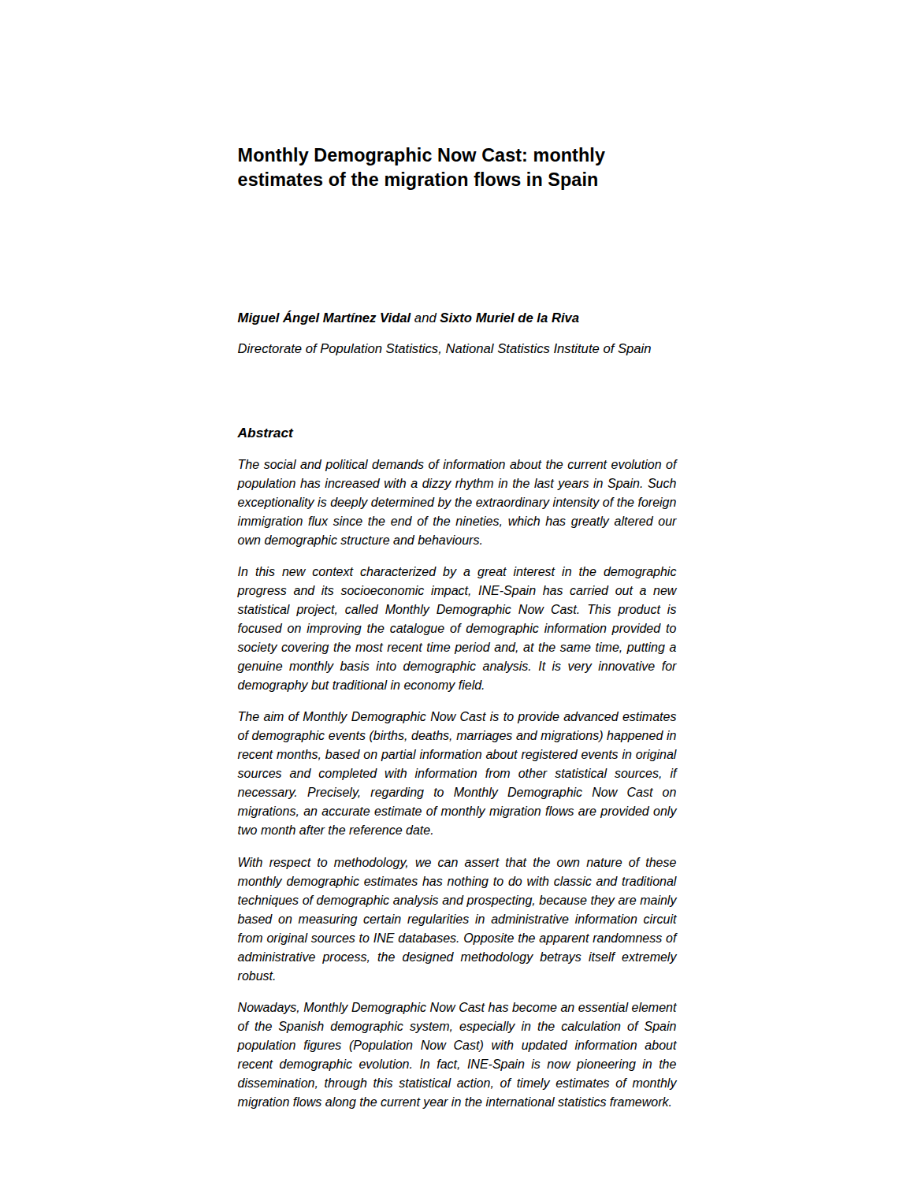Monthly Demographic Now Cast: monthly estimates of the migration flows in Spain
Miguel Ángel Martínez Vidal and Sixto Muriel de la Riva
Directorate of Population Statistics, National Statistics Institute of Spain
Abstract
The social and political demands of information about the current evolution of population has increased with a dizzy rhythm in the last years in Spain. Such exceptionality is deeply determined by the extraordinary intensity of the foreign immigration flux since the end of the nineties, which has greatly altered our own demographic structure and behaviours.
In this new context characterized by a great interest in the demographic progress and its socioeconomic impact, INE-Spain has carried out a new statistical project, called Monthly Demographic Now Cast. This product is focused on improving the catalogue of demographic information provided to society covering the most recent time period and, at the same time, putting a genuine monthly basis into demographic analysis. It is very innovative for demography but traditional in economy field.
The aim of Monthly Demographic Now Cast is to provide advanced estimates of demographic events (births, deaths, marriages and migrations) happened in recent months, based on partial information about registered events in original sources and completed with information from other statistical sources, if necessary. Precisely, regarding to Monthly Demographic Now Cast on migrations, an accurate estimate of monthly migration flows are provided only two month after the reference date.
With respect to methodology, we can assert that the own nature of these monthly demographic estimates has nothing to do with classic and traditional techniques of demographic analysis and prospecting, because they are mainly based on measuring certain regularities in administrative information circuit from original sources to INE databases. Opposite the apparent randomness of administrative process, the designed methodology betrays itself extremely robust.
Nowadays, Monthly Demographic Now Cast has become an essential element of the Spanish demographic system, especially in the calculation of Spain population figures (Population Now Cast) with updated information about recent demographic evolution. In fact, INE-Spain is now pioneering in the dissemination, through this statistical action, of timely estimates of monthly migration flows along the current year in the international statistics framework.